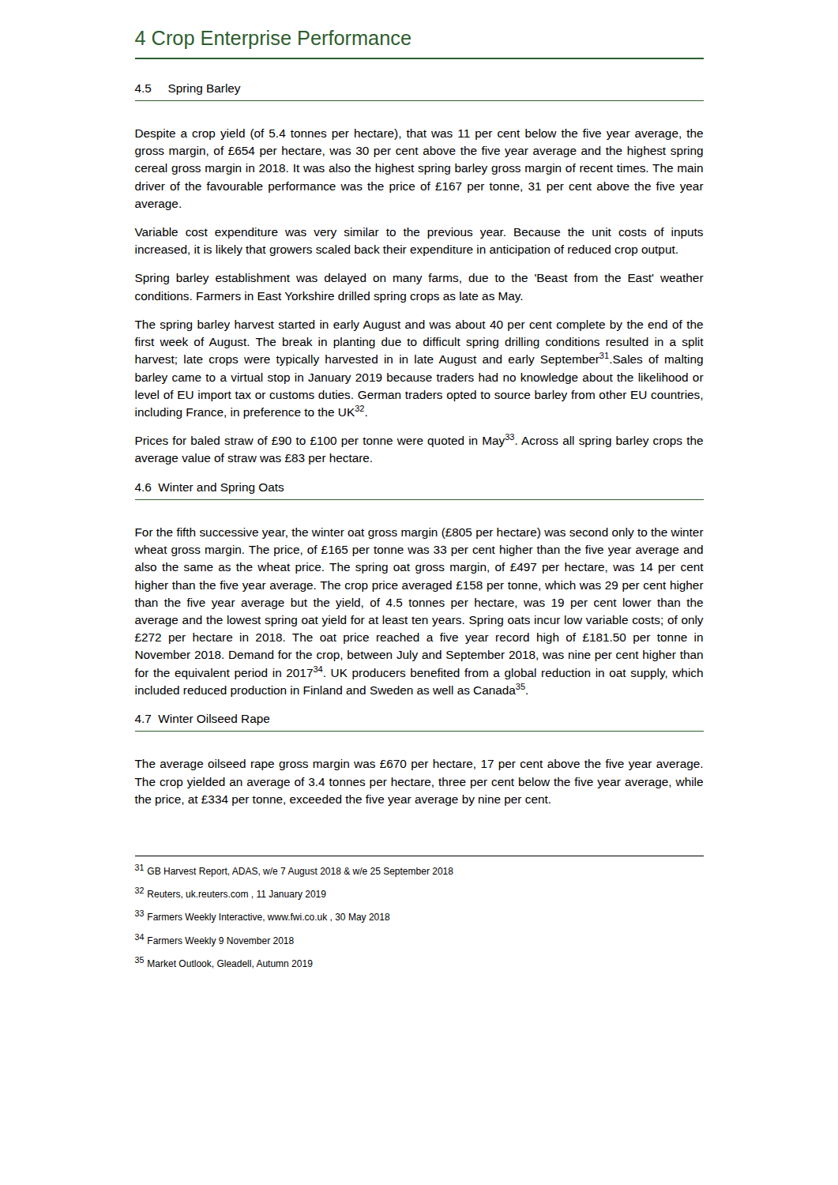4 Crop Enterprise Performance
4.5 Spring Barley
Despite a crop yield (of 5.4 tonnes per hectare), that was 11 per cent below the five year average, the gross margin, of £654 per hectare, was 30 per cent above the five year average and the highest spring cereal gross margin in 2018. It was also the highest spring barley gross margin of recent times. The main driver of the favourable performance was the price of £167 per tonne, 31 per cent above the five year average.
Variable cost expenditure was very similar to the previous year. Because the unit costs of inputs increased, it is likely that growers scaled back their expenditure in anticipation of reduced crop output.
Spring barley establishment was delayed on many farms, due to the 'Beast from the East' weather conditions. Farmers in East Yorkshire drilled spring crops as late as May.
The spring barley harvest started in early August and was about 40 per cent complete by the end of the first week of August. The break in planting due to difficult spring drilling conditions resulted in a split harvest; late crops were typically harvested in in late August and early September31.Sales of malting barley came to a virtual stop in January 2019 because traders had no knowledge about the likelihood or level of EU import tax or customs duties. German traders opted to source barley from other EU countries, including France, in preference to the UK32.
Prices for baled straw of £90 to £100 per tonne were quoted in May33. Across all spring barley crops the average value of straw was £83 per hectare.
4.6 Winter and Spring Oats
For the fifth successive year, the winter oat gross margin (£805 per hectare) was second only to the winter wheat gross margin. The price, of £165 per tonne was 33 per cent higher than the five year average and also the same as the wheat price. The spring oat gross margin, of £497 per hectare, was 14 per cent higher than the five year average. The crop price averaged £158 per tonne, which was 29 per cent higher than the five year average but the yield, of 4.5 tonnes per hectare, was 19 per cent lower than the average and the lowest spring oat yield for at least ten years. Spring oats incur low variable costs; of only £272 per hectare in 2018. The oat price reached a five year record high of £181.50 per tonne in November 2018. Demand for the crop, between July and September 2018, was nine per cent higher than for the equivalent period in 201734. UK producers benefited from a global reduction in oat supply, which included reduced production in Finland and Sweden as well as Canada35.
4.7 Winter Oilseed Rape
The average oilseed rape gross margin was £670 per hectare, 17 per cent above the five year average. The crop yielded an average of 3.4 tonnes per hectare, three per cent below the five year average, while the price, at £334 per tonne, exceeded the five year average by nine per cent.
31 GB Harvest Report, ADAS, w/e 7 August 2018 & w/e 25 September 2018
32 Reuters, uk.reuters.com , 11 January 2019
33 Farmers Weekly Interactive, www.fwi.co.uk , 30 May 2018
34 Farmers Weekly 9 November 2018
35 Market Outlook, Gleadell, Autumn 2019